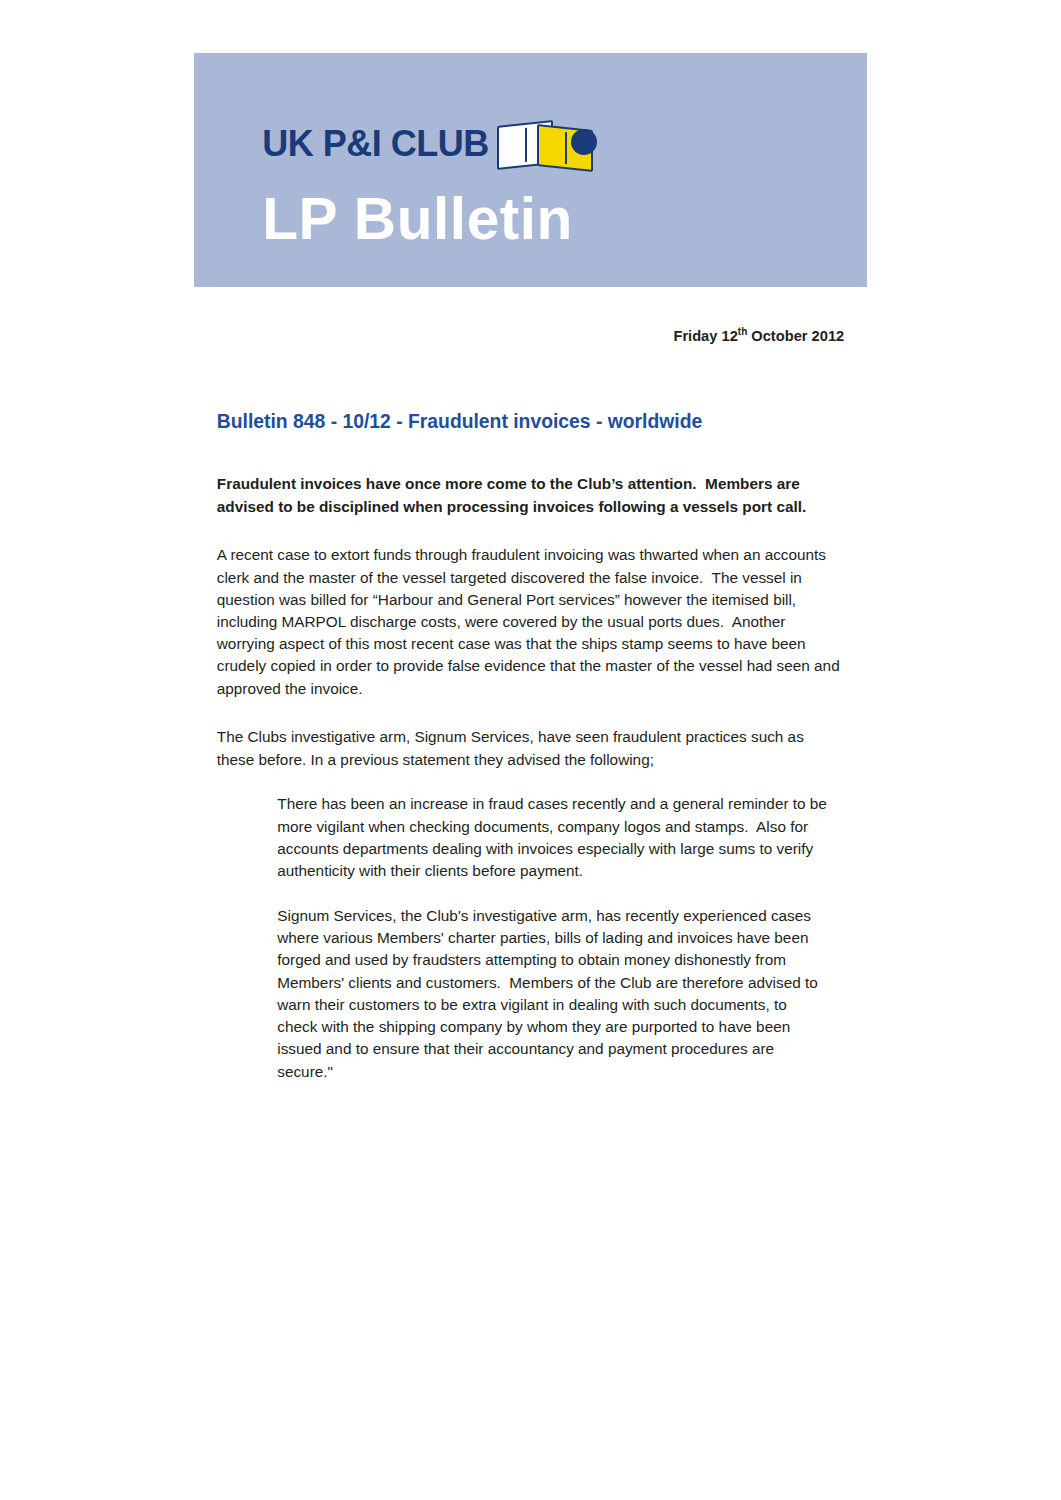UK P&I CLUB
LP Bulletin
Friday 12th October 2012
Bulletin 848 - 10/12 - Fraudulent invoices - worldwide
Fraudulent invoices have once more come to the Club’s attention. Members are advised to be disciplined when processing invoices following a vessels port call.
A recent case to extort funds through fraudulent invoicing was thwarted when an accounts clerk and the master of the vessel targeted discovered the false invoice. The vessel in question was billed for “Harbour and General Port services” however the itemised bill, including MARPOL discharge costs, were covered by the usual ports dues. Another worrying aspect of this most recent case was that the ships stamp seems to have been crudely copied in order to provide false evidence that the master of the vessel had seen and approved the invoice.
The Clubs investigative arm, Signum Services, have seen fraudulent practices such as these before. In a previous statement they advised the following;
There has been an increase in fraud cases recently and a general reminder to be more vigilant when checking documents, company logos and stamps. Also for accounts departments dealing with invoices especially with large sums to verify authenticity with their clients before payment.
Signum Services, the Club's investigative arm, has recently experienced cases where various Members' charter parties, bills of lading and invoices have been forged and used by fraudsters attempting to obtain money dishonestly from Members' clients and customers. Members of the Club are therefore advised to warn their customers to be extra vigilant in dealing with such documents, to check with the shipping company by whom they are purported to have been issued and to ensure that their accountancy and payment procedures are secure."